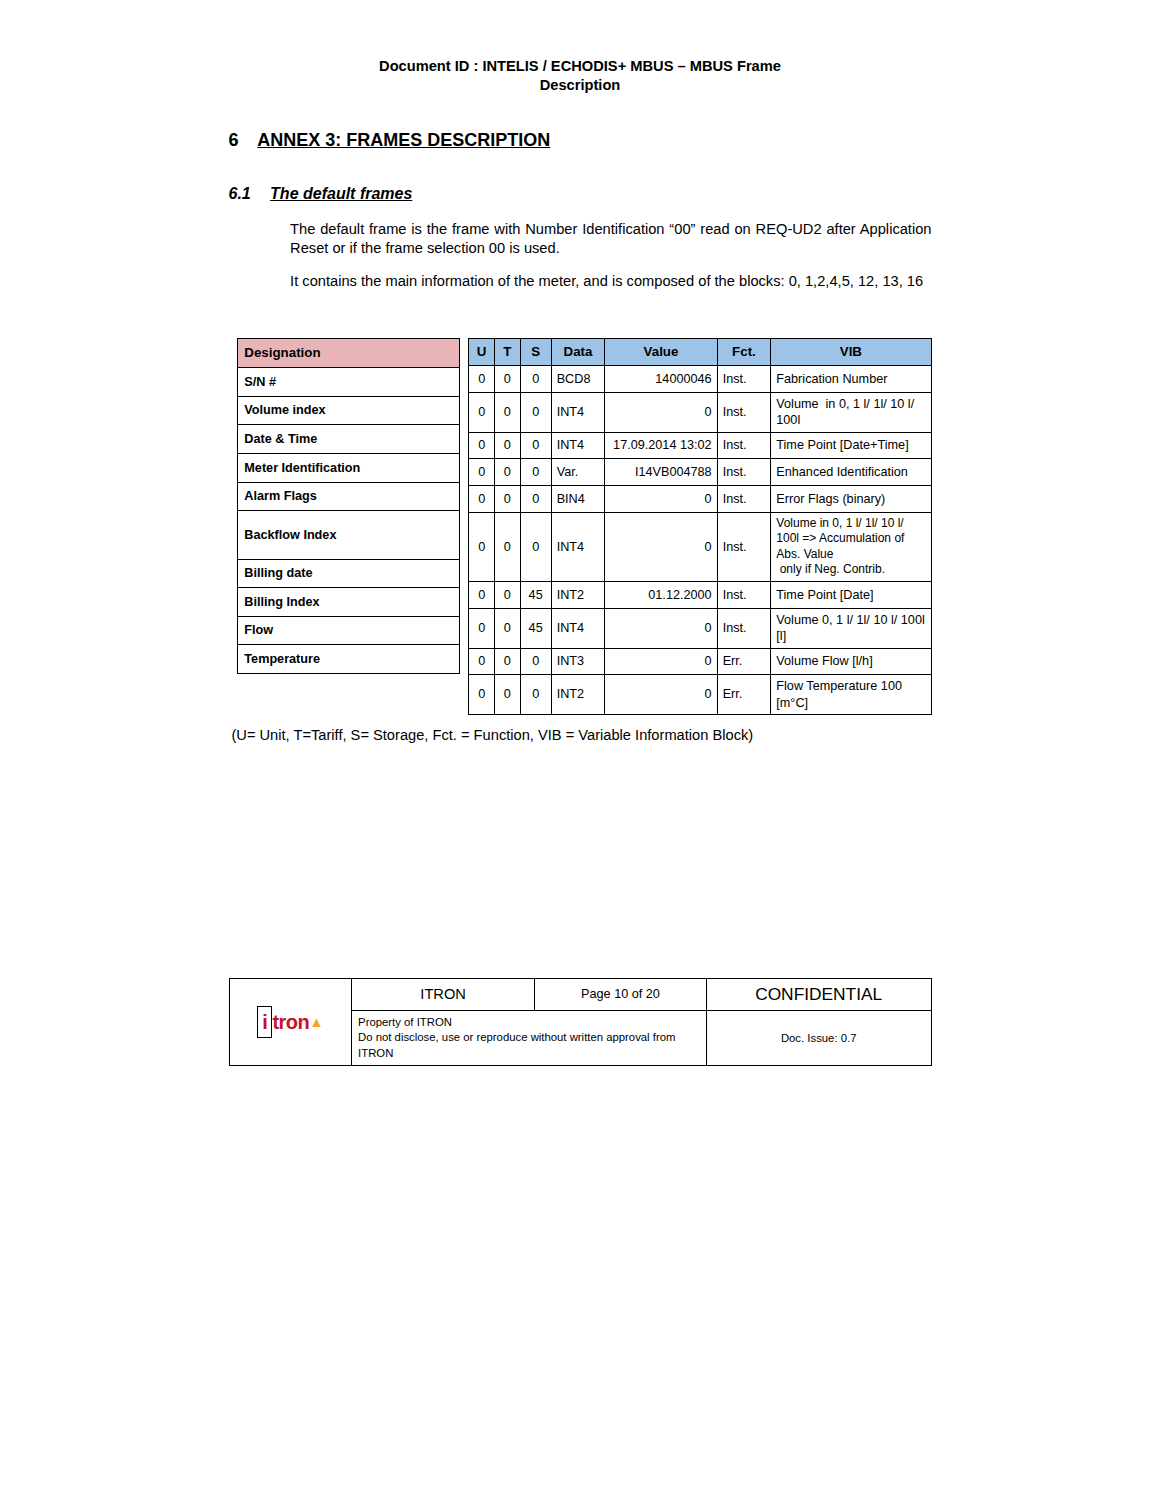Document ID : INTELIS / ECHODIS+ MBUS – MBUS Frame
Description
6 ANNEX 3: FRAMES DESCRIPTION
6.1 The default frames
The default frame is the frame with Number Identification “00” read on REQ-UD2 after Application Reset or if the frame selection 00 is used.
It contains the main information of the meter, and is composed of the blocks: 0, 1,2,4,5, 12, 13, 16
| Designation |
| --- |
| S/N # |
| Volume index |
| Date & Time |
| Meter Identification |
| Alarm Flags |
| Backflow Index |
| Billing date |
| Billing Index |
| Flow |
| Temperature |
| U | T | S | Data | Value | Fct. | VIB |
| --- | --- | --- | --- | --- | --- | --- |
| 0 | 0 | 0 | BCD8 | 14000046 | Inst. | Fabrication Number |
| 0 | 0 | 0 | INT4 | 0 | Inst. | Volume in 0, 1 l/ 1l/ 10 l/ 100l |
| 0 | 0 | 0 | INT4 | 17.09.2014 13:02 | Inst. | Time Point [Date+Time] |
| 0 | 0 | 0 | Var. | I14VB004788 | Inst. | Enhanced Identification |
| 0 | 0 | 0 | BIN4 | 0 | Inst. | Error Flags (binary) |
| 0 | 0 | 0 | INT4 | 0 | Inst. | Volume in 0, 1 l/ 1l/ 10 l/ 100l => Accumulation of Abs. Value only if Neg. Contrib. |
| 0 | 0 | 45 | INT2 | 01.12.2000 | Inst. | Time Point [Date] |
| 0 | 0 | 45 | INT4 | 0 | Inst. | Volume 0, 1 l/ 1l/ 10 l/ 100l [l] |
| 0 | 0 | 0 | INT3 | 0 | Err. | Volume Flow [l/h] |
| 0 | 0 | 0 | INT2 | 0 | Err. | Flow Temperature 100 [m°C] |
(U= Unit, T=Tariff, S= Storage, Fct. = Function, VIB = Variable Information Block)
| i tron ▲ | ITRON | Page 10 of 20 | CONFIDENTIAL |
| Property of ITRON Do not disclose, use or reproduce without written approval from ITRON | Doc. Issue: 0.7 |